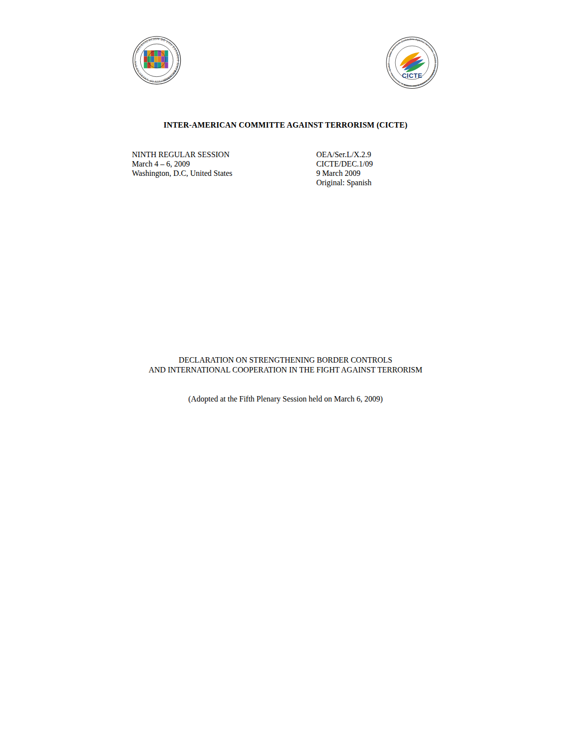ORGANIZACION DE LOS ESTADOS AMERICANOS ORGANIZATION OF AMERICAN STATES
Inter-American Committee Against Terrorism · Comité Interaméricain contre le terrorisme Comité Interamericano contra el Terrorismo · Comitê Interamericano contra o Terrorismo CICTE
INTER-AMERICAN COMMITTE AGAINST TERRORISM (CICTE)
| NINTH REGULAR SESSION | OEA/Ser.L/X.2.9 |
| March 4 – 6, 2009 | CICTE/DEC.1/09 |
| Washington, D.C, United States | 9 March 2009 |
| | Original: Spanish |
DECLARATION ON STRENGTHENING BORDER CONTROLS AND INTERNATIONAL COOPERATION IN THE FIGHT AGAINST TERRORISM
(Adopted at the Fifth Plenary Session held on March 6, 2009)